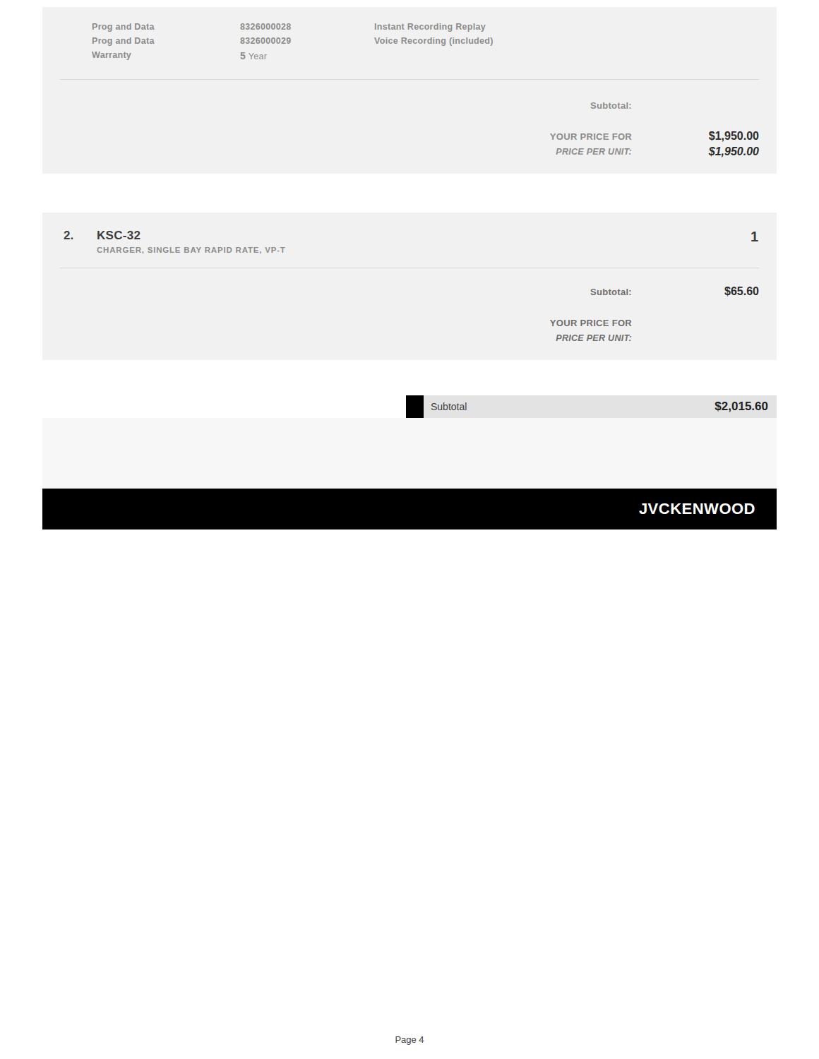| Prog and Data | 8326000028 | Instant Recording Replay |
| Prog and Data | 8326000029 | Voice Recording (included) |
| Warranty | 5 Year |
| Subtotal: | |
| YOUR PRICE FOR | $1,950.00 |
| PRICE PER UNIT: | $1,950.00 |
| 2. | KSC-32 CHARGER, SINGLE BAY RAPID RATE, VP-T | 1 |
| Subtotal: | $65.60 |
| YOUR PRICE FOR | |
| PRICE PER UNIT: | |
Subtotal $2,015.60
JVCKENWOOD
Page 4